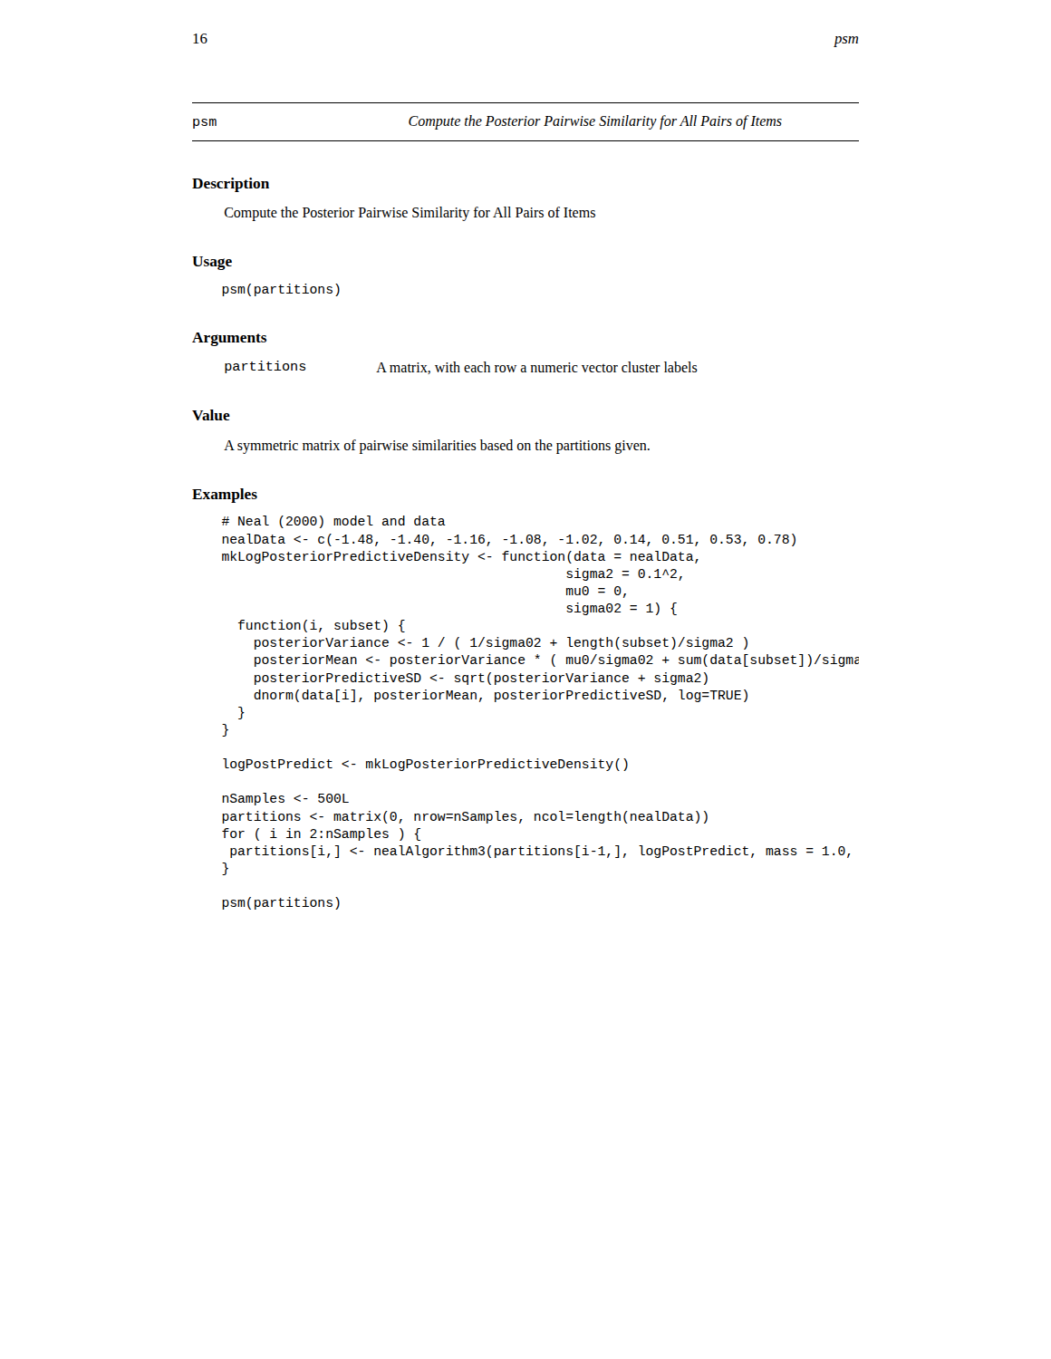16 psm
psm Compute the Posterior Pairwise Similarity for All Pairs of Items
Description
Compute the Posterior Pairwise Similarity for All Pairs of Items
Usage
psm(partitions)
Arguments
partitions
A matrix, with each row a numeric vector cluster labels
Value
A symmetric matrix of pairwise similarities based on the partitions given.
Examples
# Neal (2000) model and data
nealData <- c(-1.48, -1.40, -1.16, -1.08, -1.02, 0.14, 0.51, 0.53, 0.78)
mkLogPosteriorPredictiveDensity <- function(data = nealData,
                                           sigma2 = 0.1^2,
                                           mu0 = 0,
                                           sigma02 = 1) {
  function(i, subset) {
    posteriorVariance <- 1 / ( 1/sigma02 + length(subset)/sigma2 )
    posteriorMean <- posteriorVariance * ( mu0/sigma02 + sum(data[subset])/sigma2 )
    posteriorPredictiveSD <- sqrt(posteriorVariance + sigma2)
    dnorm(data[i], posteriorMean, posteriorPredictiveSD, log=TRUE)
  }
}

logPostPredict <- mkLogPosteriorPredictiveDensity()

nSamples <- 500L
partitions <- matrix(0, nrow=nSamples, ncol=length(nealData))
for ( i in 2:nSamples ) {
 partitions[i,] <- nealAlgorithm3(partitions[i-1,], logPostPredict, mass = 1.0, nUpdates = 2)
}

psm(partitions)